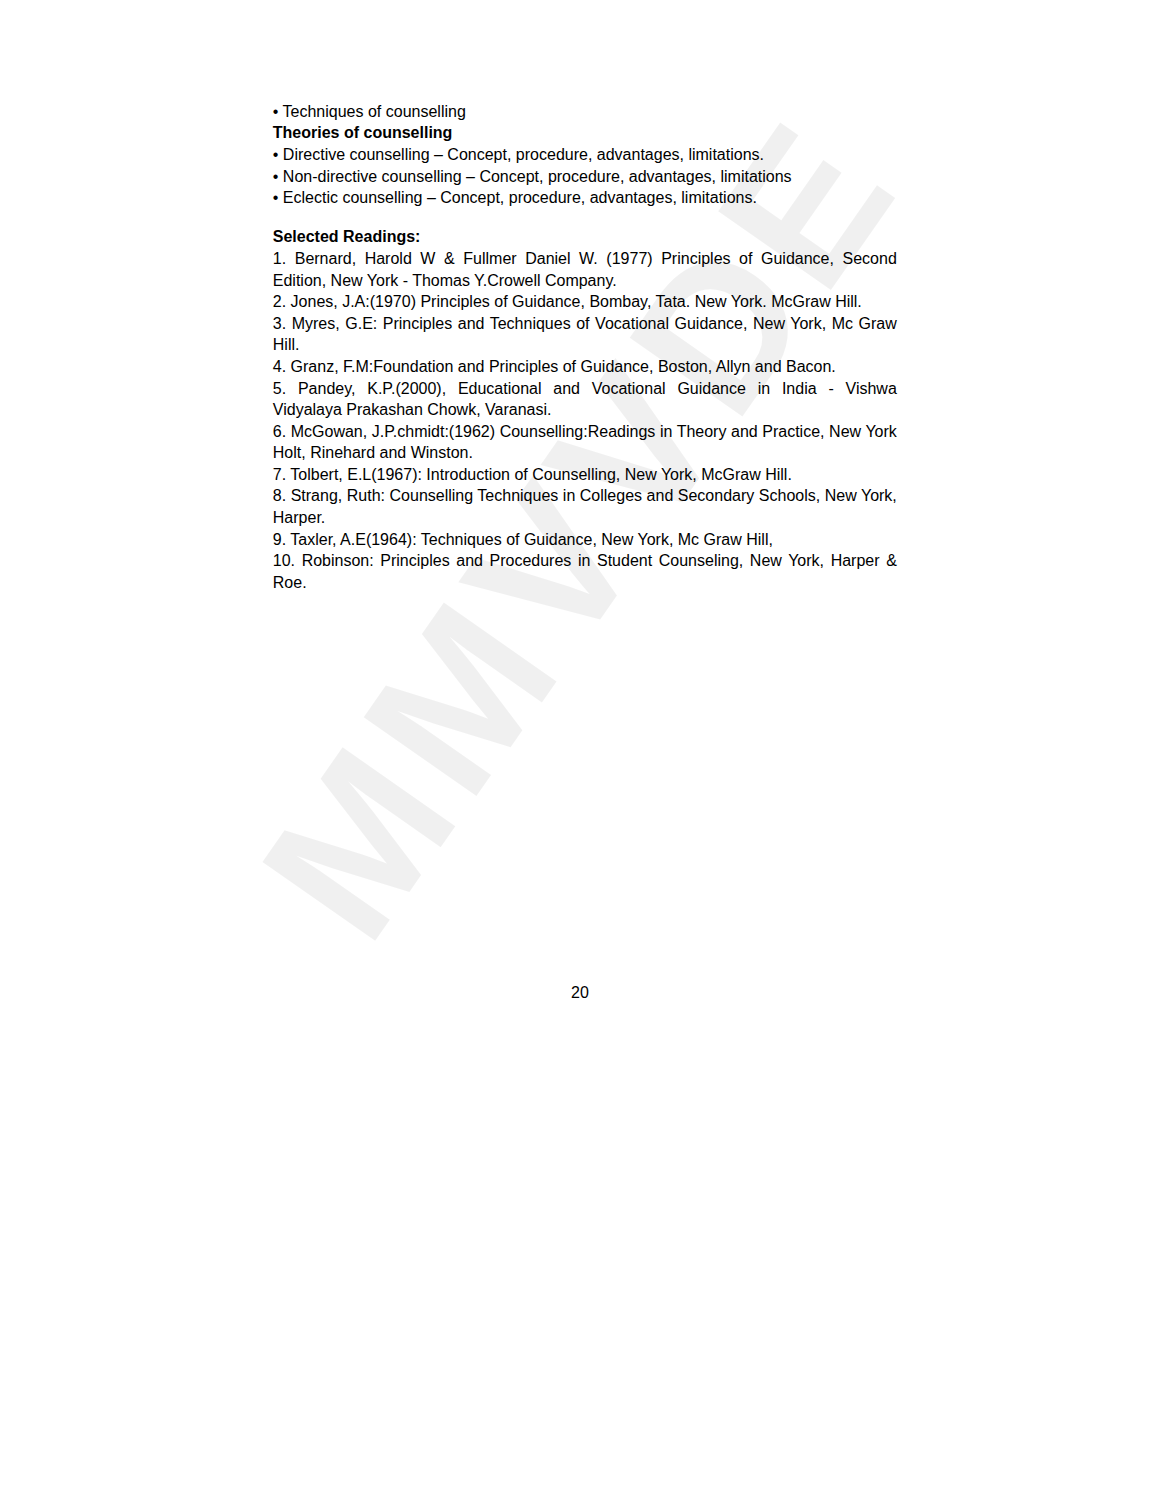MMVVDE
• Techniques of counselling
Theories of counselling
• Directive counselling – Concept, procedure, advantages, limitations.
• Non-directive counselling – Concept, procedure, advantages, limitations
• Eclectic counselling – Concept, procedure, advantages, limitations.
Selected Readings:
1. Bernard, Harold W & Fullmer Daniel W. (1977) Principles of Guidance, Second Edition, New York - Thomas Y.Crowell Company.
2. Jones, J.A:(1970) Principles of Guidance, Bombay, Tata. New York. McGraw Hill.
3. Myres, G.E: Principles and Techniques of Vocational Guidance, New York, Mc Graw Hill.
4. Granz, F.M:Foundation and Principles of Guidance, Boston, Allyn and Bacon.
5. Pandey, K.P.(2000), Educational and Vocational Guidance in India - Vishwa Vidyalaya Prakashan Chowk, Varanasi.
6. McGowan, J.P.chmidt:(1962) Counselling:Readings in Theory and Practice, New York Holt, Rinehard and Winston.
7. Tolbert, E.L(1967): Introduction of Counselling, New York, McGraw Hill.
8. Strang, Ruth: Counselling Techniques in Colleges and Secondary Schools, New York, Harper.
9. Taxler, A.E(1964): Techniques of Guidance, New York, Mc Graw Hill,
10. Robinson: Principles and Procedures in Student Counseling, New York, Harper & Roe.
20